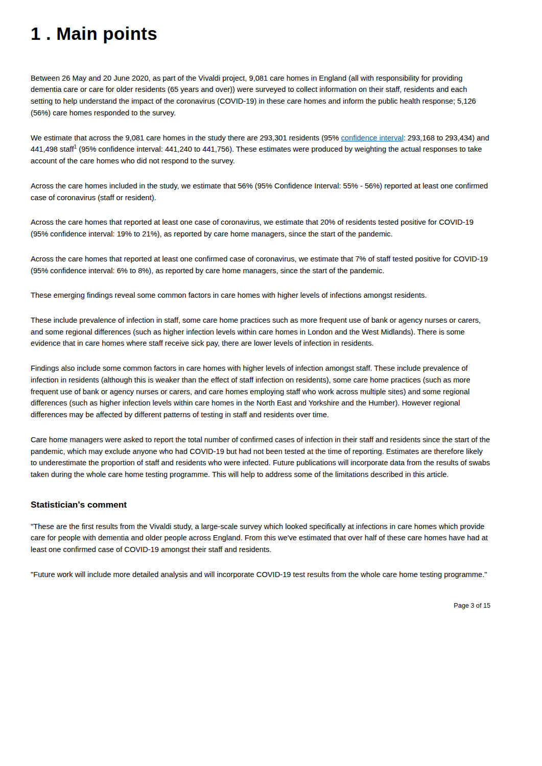1 . Main points
Between 26 May and 20 June 2020, as part of the Vivaldi project, 9,081 care homes in England (all with responsibility for providing dementia care or care for older residents (65 years and over)) were surveyed to collect information on their staff, residents and each setting to help understand the impact of the coronavirus (COVID-19) in these care homes and inform the public health response; 5,126 (56%) care homes responded to the survey.
We estimate that across the 9,081 care homes in the study there are 293,301 residents (95% confidence interval: 293,168 to 293,434) and 441,498 staff1 (95% confidence interval: 441,240 to 441,756). These estimates were produced by weighting the actual responses to take account of the care homes who did not respond to the survey.
Across the care homes included in the study, we estimate that 56% (95% Confidence Interval: 55% - 56%) reported at least one confirmed case of coronavirus (staff or resident).
Across the care homes that reported at least one case of coronavirus, we estimate that 20% of residents tested positive for COVID-19 (95% confidence interval: 19% to 21%), as reported by care home managers, since the start of the pandemic.
Across the care homes that reported at least one confirmed case of coronavirus, we estimate that 7% of staff tested positive for COVID-19 (95% confidence interval: 6% to 8%), as reported by care home managers, since the start of the pandemic.
These emerging findings reveal some common factors in care homes with higher levels of infections amongst residents.
These include prevalence of infection in staff, some care home practices such as more frequent use of bank or agency nurses or carers, and some regional differences (such as higher infection levels within care homes in London and the West Midlands). There is some evidence that in care homes where staff receive sick pay, there are lower levels of infection in residents.
Findings also include some common factors in care homes with higher levels of infection amongst staff. These include prevalence of infection in residents (although this is weaker than the effect of staff infection on residents), some care home practices (such as more frequent use of bank or agency nurses or carers, and care homes employing staff who work across multiple sites) and some regional differences (such as higher infection levels within care homes in the North East and Yorkshire and the Humber). However regional differences may be affected by different patterns of testing in staff and residents over time.
Care home managers were asked to report the total number of confirmed cases of infection in their staff and residents since the start of the pandemic, which may exclude anyone who had COVID-19 but had not been tested at the time of reporting. Estimates are therefore likely to underestimate the proportion of staff and residents who were infected. Future publications will incorporate data from the results of swabs taken during the whole care home testing programme. This will help to address some of the limitations described in this article.
Statistician's comment
"These are the first results from the Vivaldi study, a large-scale survey which looked specifically at infections in care homes which provide care for people with dementia and older people across England. From this we've estimated that over half of these care homes have had at least one confirmed case of COVID-19 amongst their staff and residents.
"Future work will include more detailed analysis and will incorporate COVID-19 test results from the whole care home testing programme."
Page 3 of 15